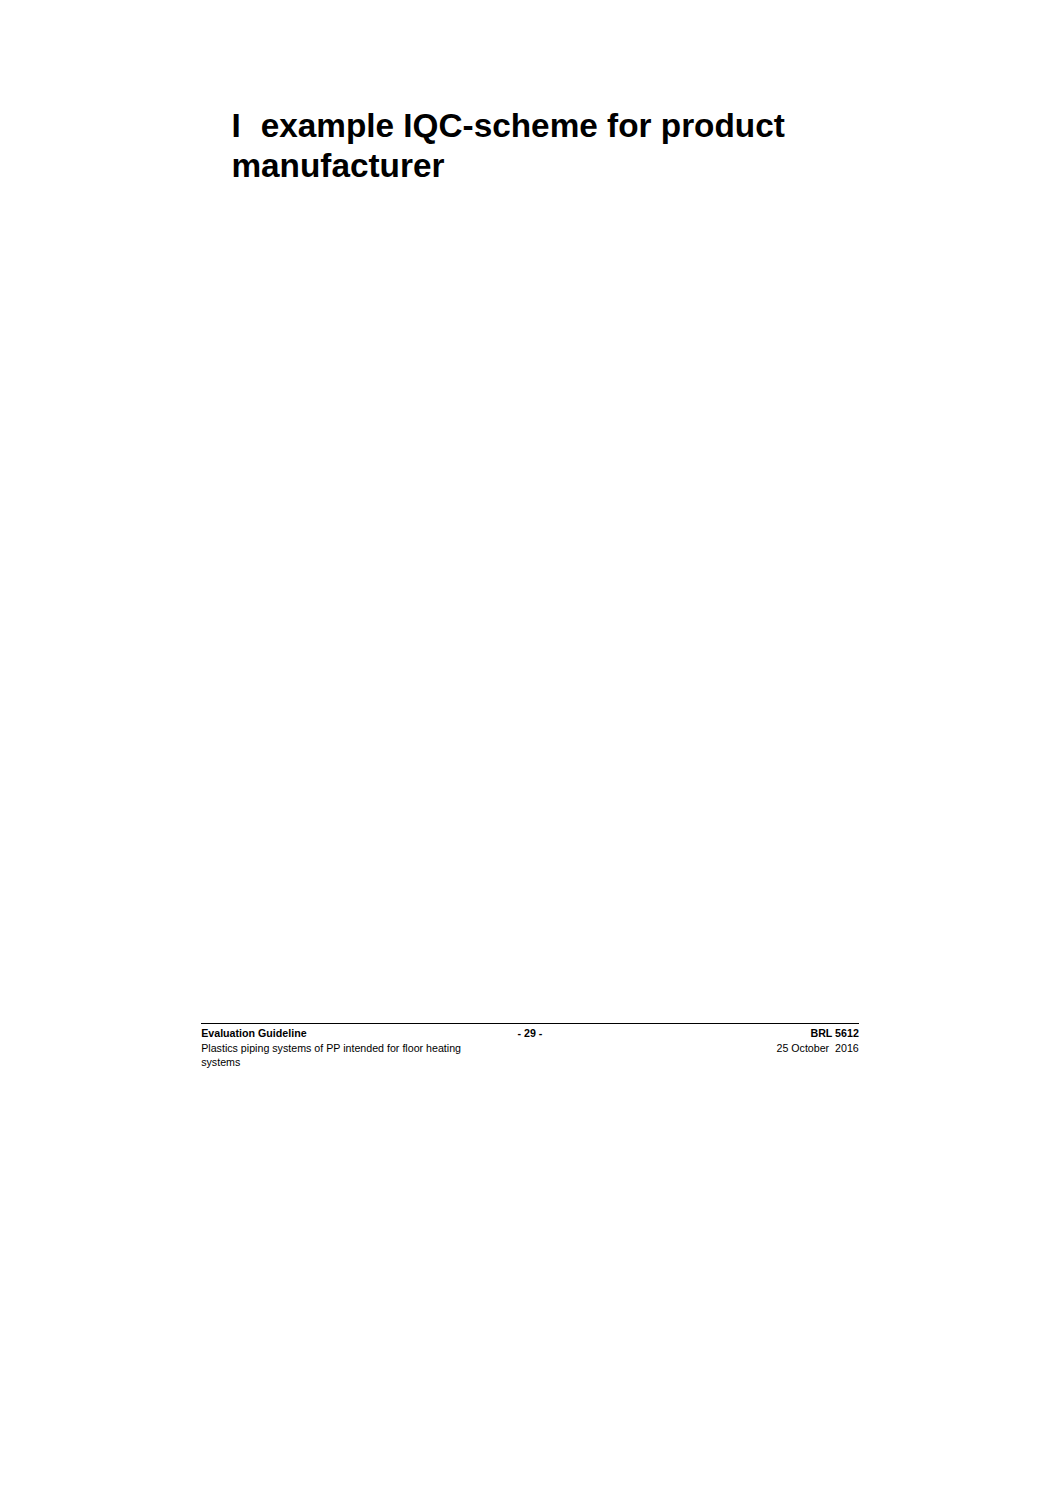Iexample IQC-scheme for product manufacturer
| Evaluation Guideline | - 29 - | BRL 5612 |
| Plastics piping systems of PP intended for floor heating systems | | 25 October 2016 |